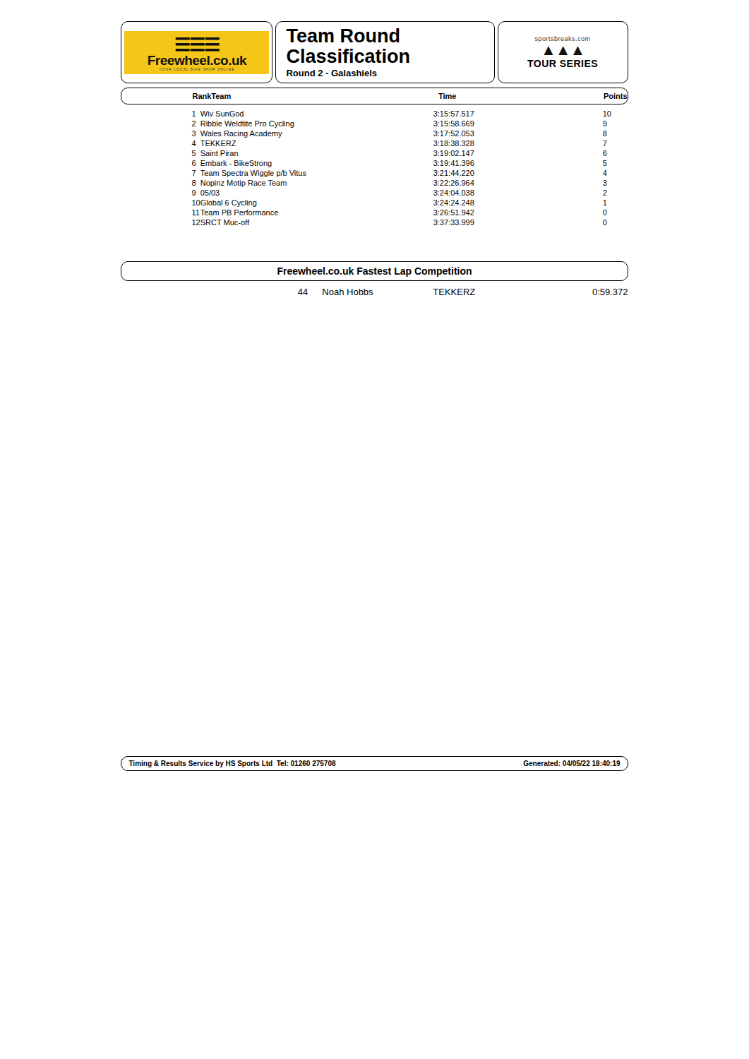☰☰☰
Freewheel.co.uk
YOUR LOCAL BIKE SHOP ONLINE
Team Round Classification
Round 2 - Galashiels
sportsbreaks.com
▲▲▲
TOUR SERIES
| Rank | Team | Time | Points |
| --- | --- | --- | --- |
| 1 | Wiv SunGod | 3:15:57.517 | 10 |
| 2 | Ribble Weldtite Pro Cycling | 3:15:58.669 | 9 |
| 3 | Wales Racing Academy | 3:17:52.053 | 8 |
| 4 | TEKKERZ | 3:18:38.328 | 7 |
| 5 | Saint Piran | 3:19:02.147 | 6 |
| 6 | Embark - BikeStrong | 3:19:41.396 | 5 |
| 7 | Team Spectra Wiggle p/b Vitus | 3:21:44.220 | 4 |
| 8 | Nopinz Motip Race Team | 3:22:26.964 | 3 |
| 9 | 05/03 | 3:24:04.038 | 2 |
| 10 | Global 6 Cycling | 3:24:24.248 | 1 |
| 11 | Team PB Performance | 3:26:51.942 | 0 |
| 12 | SRCT Muc-off | 3:37:33.999 | 0 |
Freewheel.co.uk Fastest Lap Competition
44
Noah Hobbs
TEKKERZ
0:59.372
Timing & Results Service by HS Sports Ltd Tel: 01260 275708
Generated: 04/05/22 18:40:19